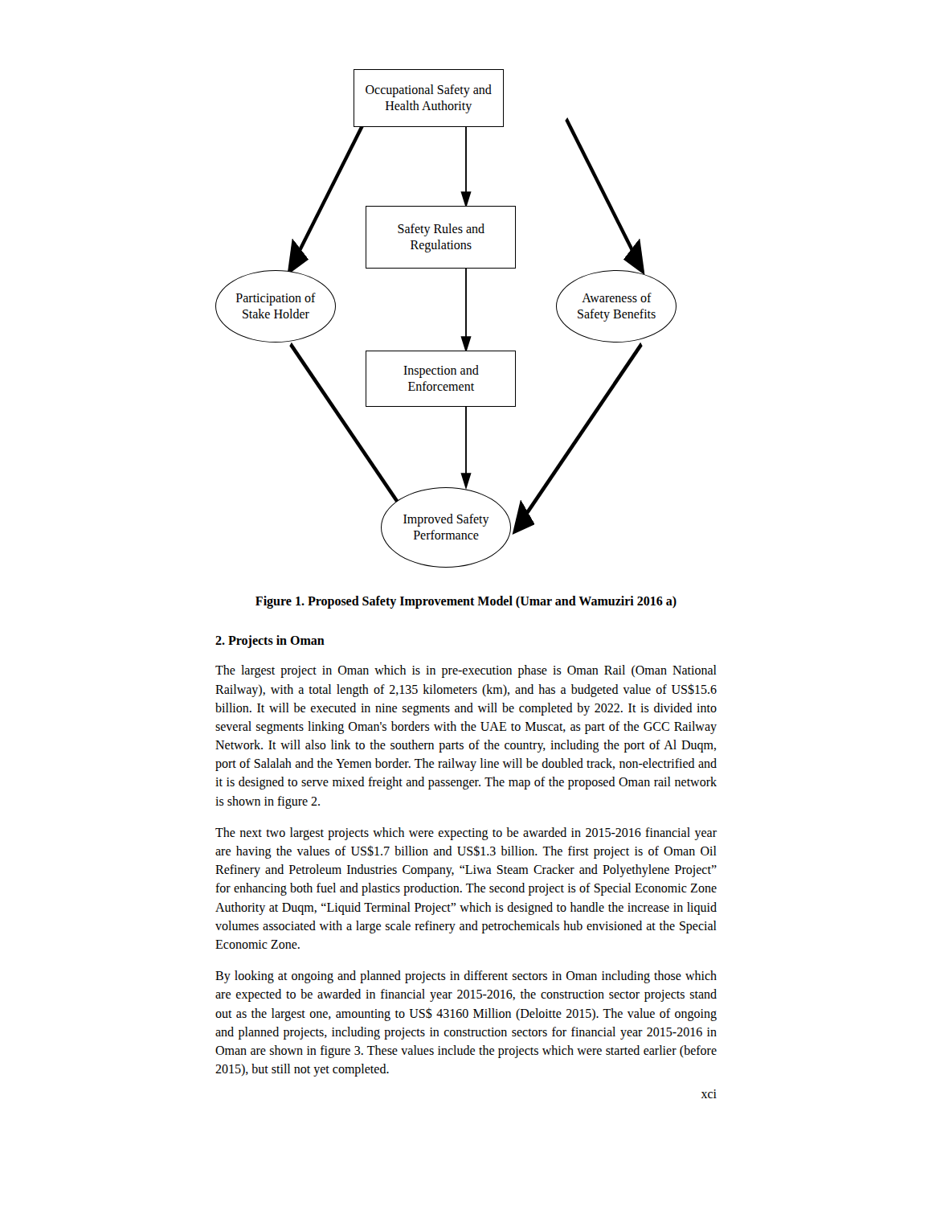Occupational Safety and Health Authority
Safety Rules and Regulations
Inspection and Enforcement
Participation of Stake Holder
Awareness of Safety Benefits
Improved Safety Performance
Figure 1. Proposed Safety Improvement Model (Umar and Wamuziri 2016 a)
2. Projects in Oman
The largest project in Oman which is in pre-execution phase is Oman Rail (Oman National Railway), with a total length of 2,135 kilometers (km), and has a budgeted value of US$15.6 billion. It will be executed in nine segments and will be completed by 2022. It is divided into several segments linking Oman's borders with the UAE to Muscat, as part of the GCC Railway Network. It will also link to the southern parts of the country, including the port of Al Duqm, port of Salalah and the Yemen border. The railway line will be doubled track, non-electrified and it is designed to serve mixed freight and passenger. The map of the proposed Oman rail network is shown in figure 2.
The next two largest projects which were expecting to be awarded in 2015-2016 financial year are having the values of US$1.7 billion and US$1.3 billion. The first project is of Oman Oil Refinery and Petroleum Industries Company, “Liwa Steam Cracker and Polyethylene Project” for enhancing both fuel and plastics production. The second project is of Special Economic Zone Authority at Duqm, “Liquid Terminal Project” which is designed to handle the increase in liquid volumes associated with a large scale refinery and petrochemicals hub envisioned at the Special Economic Zone.
By looking at ongoing and planned projects in different sectors in Oman including those which are expected to be awarded in financial year 2015-2016, the construction sector projects stand out as the largest one, amounting to US$ 43160 Million (Deloitte 2015). The value of ongoing and planned projects, including projects in construction sectors for financial year 2015-2016 in Oman are shown in figure 3. These values include the projects which were started earlier (before 2015), but still not yet completed.
xci